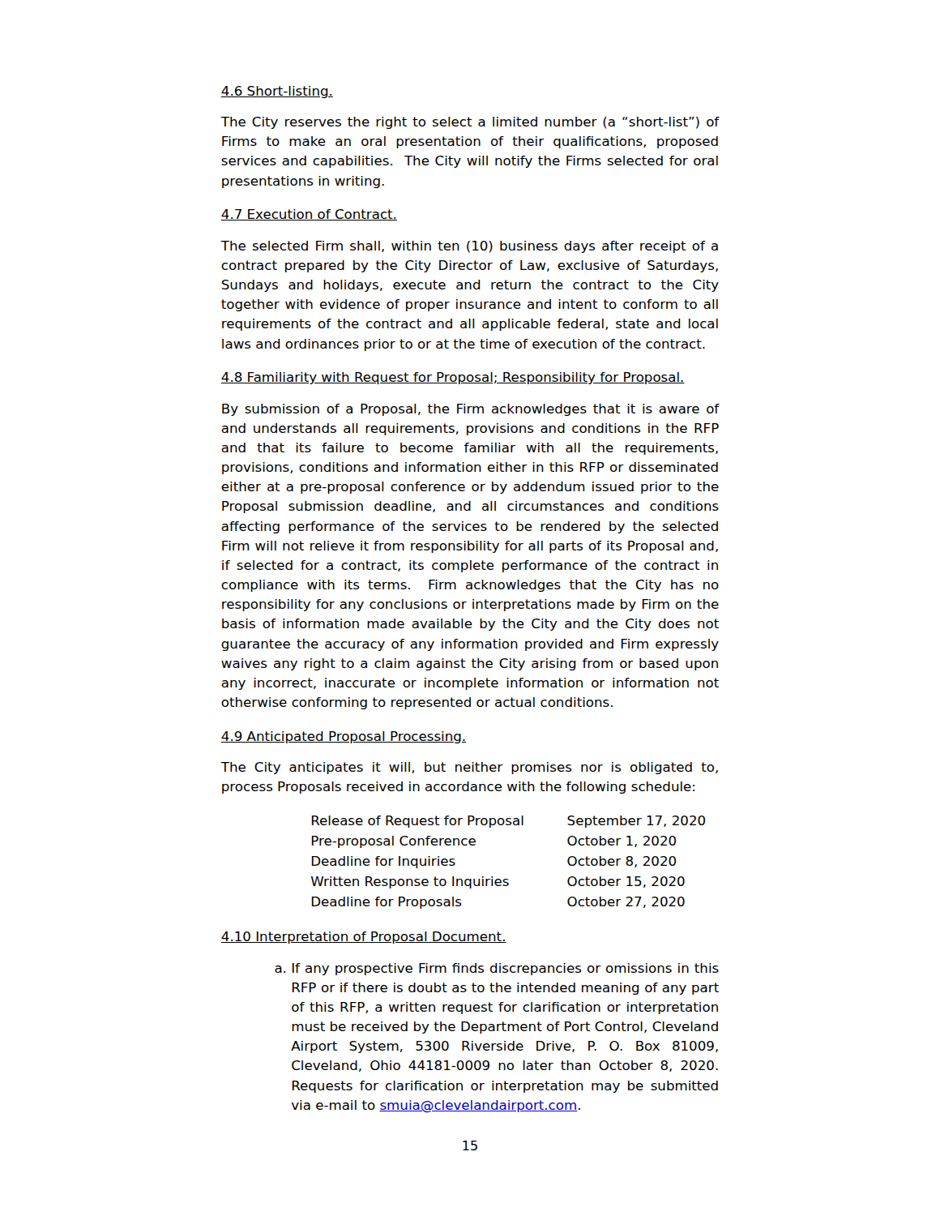4.6 Short-listing.
The City reserves the right to select a limited number (a “short-list”) of Firms to make an oral presentation of their qualifications, proposed services and capabilities. The City will notify the Firms selected for oral presentations in writing.
4.7 Execution of Contract.
The selected Firm shall, within ten (10) business days after receipt of a contract prepared by the City Director of Law, exclusive of Saturdays, Sundays and holidays, execute and return the contract to the City together with evidence of proper insurance and intent to conform to all requirements of the contract and all applicable federal, state and local laws and ordinances prior to or at the time of execution of the contract.
4.8 Familiarity with Request for Proposal; Responsibility for Proposal.
By submission of a Proposal, the Firm acknowledges that it is aware of and understands all requirements, provisions and conditions in the RFP and that its failure to become familiar with all the requirements, provisions, conditions and information either in this RFP or disseminated either at a pre-proposal conference or by addendum issued prior to the Proposal submission deadline, and all circumstances and conditions affecting performance of the services to be rendered by the selected Firm will not relieve it from responsibility for all parts of its Proposal and, if selected for a contract, its complete performance of the contract in compliance with its terms. Firm acknowledges that the City has no responsibility for any conclusions or interpretations made by Firm on the basis of information made available by the City and the City does not guarantee the accuracy of any information provided and Firm expressly waives any right to a claim against the City arising from or based upon any incorrect, inaccurate or incomplete information or information not otherwise conforming to represented or actual conditions.
4.9 Anticipated Proposal Processing.
The City anticipates it will, but neither promises nor is obligated to, process Proposals received in accordance with the following schedule:
| Release of Request for Proposal | September 17, 2020 |
| Pre-proposal Conference | October 1, 2020 |
| Deadline for Inquiries | October 8, 2020 |
| Written Response to Inquiries | October 15, 2020 |
| Deadline for Proposals | October 27, 2020 |
4.10 Interpretation of Proposal Document.
If any prospective Firm finds discrepancies or omissions in this RFP or if there is doubt as to the intended meaning of any part of this RFP, a written request for clarification or interpretation must be received by the Department of Port Control, Cleveland Airport System, 5300 Riverside Drive, P. O. Box 81009, Cleveland, Ohio 44181-0009 no later than October 8, 2020. Requests for clarification or interpretation may be submitted via e-mail to smuia@clevelandairport.com.
15